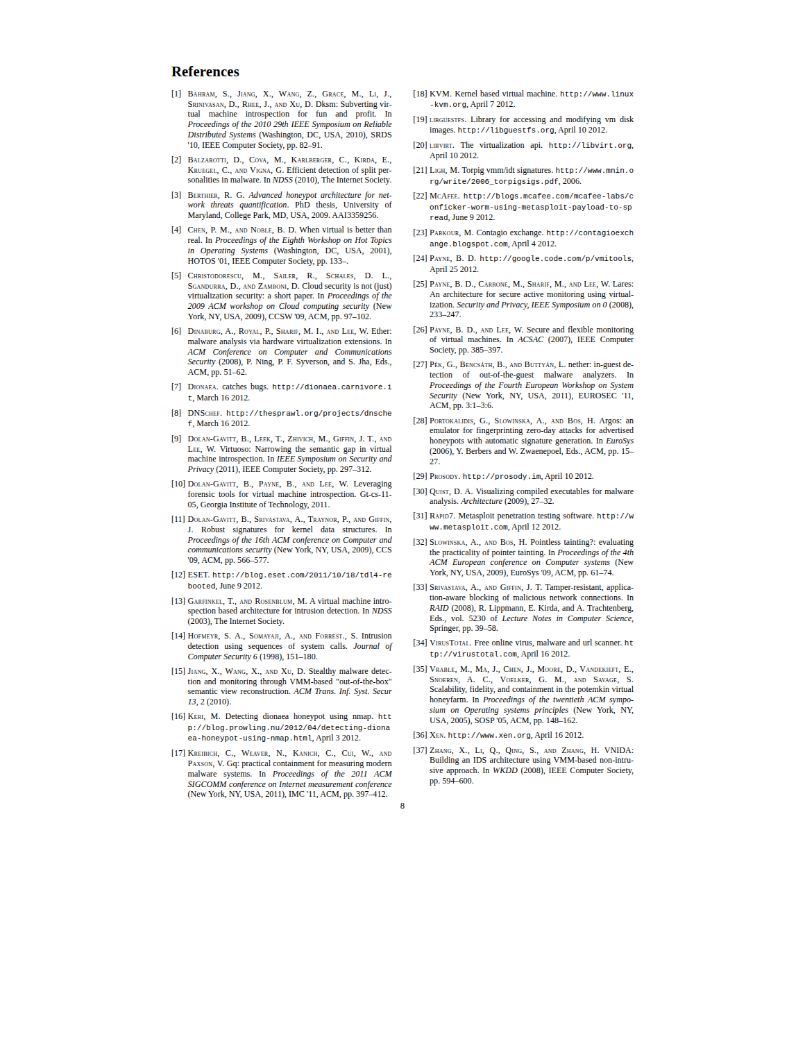References
[1] Bahram, S., Jiang, X., Wang, Z., Grace, M., Li, J., Srinivasan, D., Rhee, J., and Xu, D. Dksm: Subverting virtual machine introspection for fun and profit. In Proceedings of the 2010 29th IEEE Symposium on Reliable Distributed Systems (Washington, DC, USA, 2010), SRDS '10, IEEE Computer Society, pp. 82–91.
[2] Balzarotti, D., Cova, M., Karlberger, C., Kirda, E., Kruegel, C., and Vigna, G. Efficient detection of split personalities in malware. In NDSS (2010), The Internet Society.
[3] Berthier, R. G. Advanced honeypot architecture for network threats quantification. PhD thesis, University of Maryland, College Park, MD, USA, 2009. AAI3359256.
[4] Chen, P. M., and Noble, B. D. When virtual is better than real. In Proceedings of the Eighth Workshop on Hot Topics in Operating Systems (Washington, DC, USA, 2001), HOTOS '01, IEEE Computer Society, pp. 133–.
[5] Christodorescu, M., Sailer, R., Schales, D. L., Sgandurra, D., and Zamboni, D. Cloud security is not (just) virtualization security: a short paper. In Proceedings of the 2009 ACM workshop on Cloud computing security (New York, NY, USA, 2009), CCSW '09, ACM, pp. 97–102.
[6] Dinaburg, A., Royal, P., Sharif, M. I., and Lee, W. Ether: malware analysis via hardware virtualization extensions. In ACM Conference on Computer and Communications Security (2008), P. Ning, P. F. Syverson, and S. Jha, Eds., ACM, pp. 51–62.
[7] Dionaea. catches bugs. http://dionaea.carnivore.it, March 16 2012.
[8] DNSchef. http://thesprawl.org/projects/dnschef, March 16 2012.
[9] Dolan-Gavitt, B., Leek, T., Zhivich, M., Giffin, J. T., and Lee, W. Virtuoso: Narrowing the semantic gap in virtual machine introspection. In IEEE Symposium on Security and Privacy (2011), IEEE Computer Society, pp. 297–312.
[10] Dolan-Gavitt, B., Payne, B., and Lee, W. Leveraging forensic tools for virtual machine introspection. Gt-cs-11-05, Georgia Institute of Technology, 2011.
[11] Dolan-Gavitt, B., Srivastava, A., Traynor, P., and Giffin, J. Robust signatures for kernel data structures. In Proceedings of the 16th ACM conference on Computer and communications security (New York, NY, USA, 2009), CCS '09, ACM, pp. 566–577.
[12] ESET. http://blog.eset.com/2011/10/18/tdl4-rebooted, June 9 2012.
[13] Garfinkel, T., and Rosenblum, M. A virtual machine introspection based architecture for intrusion detection. In NDSS (2003), The Internet Society.
[14] Hofmeyr, S. A., Somayaji, A., and Forrest., S. Intrusion detection using sequences of system calls. Journal of Computer Security 6 (1998), 151–180.
[15] Jiang, X., Wang, X., and Xu, D. Stealthy malware detection and monitoring through VMM-based "out-of-the-box" semantic view reconstruction. ACM Trans. Inf. Syst. Secur 13, 2 (2010).
[16] Keri, M. Detecting dionaea honeypot using nmap. http://blog.prowling.nu/2012/04/detecting-dionaea-honeypot-using-nmap.html, April 3 2012.
[17] Kreibich, C., Weaver, N., Kanich, C., Cui, W., and Paxson, V. Gq: practical containment for measuring modern malware systems. In Proceedings of the 2011 ACM SIGCOMM conference on Internet measurement conference (New York, NY, USA, 2011), IMC '11, ACM, pp. 397–412.
[18] KVM. Kernel based virtual machine. http://www.linux-kvm.org, April 7 2012.
[19] libguestfs. Library for accessing and modifying vm disk images. http://libguestfs.org, April 10 2012.
[20] libvirt. The virtualization api. http://libvirt.org, April 10 2012.
[21] Ligh, M. Torpig vmm/idt signatures. http://www.mnin.org/write/2006_torpigsigs.pdf, 2006.
[22] McAfee. http://blogs.mcafee.com/mcafee-labs/conficker-worm-using-metasploit-payload-to-spread, June 9 2012.
[23] Parkour, M. Contagio exchange. http://contagioexchange.blogspot.com, April 4 2012.
[24] Payne, B. D. http://google.code.com/p/vmitools, April 25 2012.
[25] Payne, B. D., Carbone, M., Sharif, M., and Lee, W. Lares: An architecture for secure active monitoring using virtualization. Security and Privacy, IEEE Symposium on 0 (2008), 233–247.
[26] Payne, B. D., and Lee, W. Secure and flexible monitoring of virtual machines. In ACSAC (2007), IEEE Computer Society, pp. 385–397.
[27] Pék, G., Bencsáth, B., and Buttyán, L. nether: in-guest detection of out-of-the-guest malware analyzers. In Proceedings of the Fourth European Workshop on System Security (New York, NY, USA, 2011), EUROSEC '11, ACM, pp. 3:1–3:6.
[28] Portokalidis, G., Slowinska, A., and Bos, H. Argos: an emulator for fingerprinting zero-day attacks for advertised honeypots with automatic signature generation. In EuroSys (2006), Y. Berbers and W. Zwaenepoel, Eds., ACM, pp. 15–27.
[29] Prosody. http://prosody.im, April 10 2012.
[30] Quist, D. A. Visualizing compiled executables for malware analysis. Architecture (2009), 27–32.
[31] Rapid7. Metasploit penetration testing software. http://www.metasploit.com, April 12 2012.
[32] Slowinska, A., and Bos, H. Pointless tainting?: evaluating the practicality of pointer tainting. In Proceedings of the 4th ACM European conference on Computer systems (New York, NY, USA, 2009), EuroSys '09, ACM, pp. 61–74.
[33] Srivastava, A., and Giffin, J. T. Tamper-resistant, application-aware blocking of malicious network connections. In RAID (2008), R. Lippmann, E. Kirda, and A. Trachtenberg, Eds., vol. 5230 of Lecture Notes in Computer Science, Springer, pp. 39–58.
[34] VirusTotal. Free online virus, malware and url scanner. http://virustotal.com, April 16 2012.
[35] Vrable, M., Ma, J., Chen, J., Moore, D., Vandekieft, E., Snoeren, A. C., Voelker, G. M., and Savage, S. Scalability, fidelity, and containment in the potemkin virtual honeyfarm. In Proceedings of the twentieth ACM symposium on Operating systems principles (New York, NY, USA, 2005), SOSP '05, ACM, pp. 148–162.
[36] Xen. http://www.xen.org, April 16 2012.
[37] Zhang, X., Li, Q., Qing, S., and Zhang, H. VNIDA: Building an IDS architecture using VMM-based non-intrusive approach. In WKDD (2008), IEEE Computer Society, pp. 594–600.
8